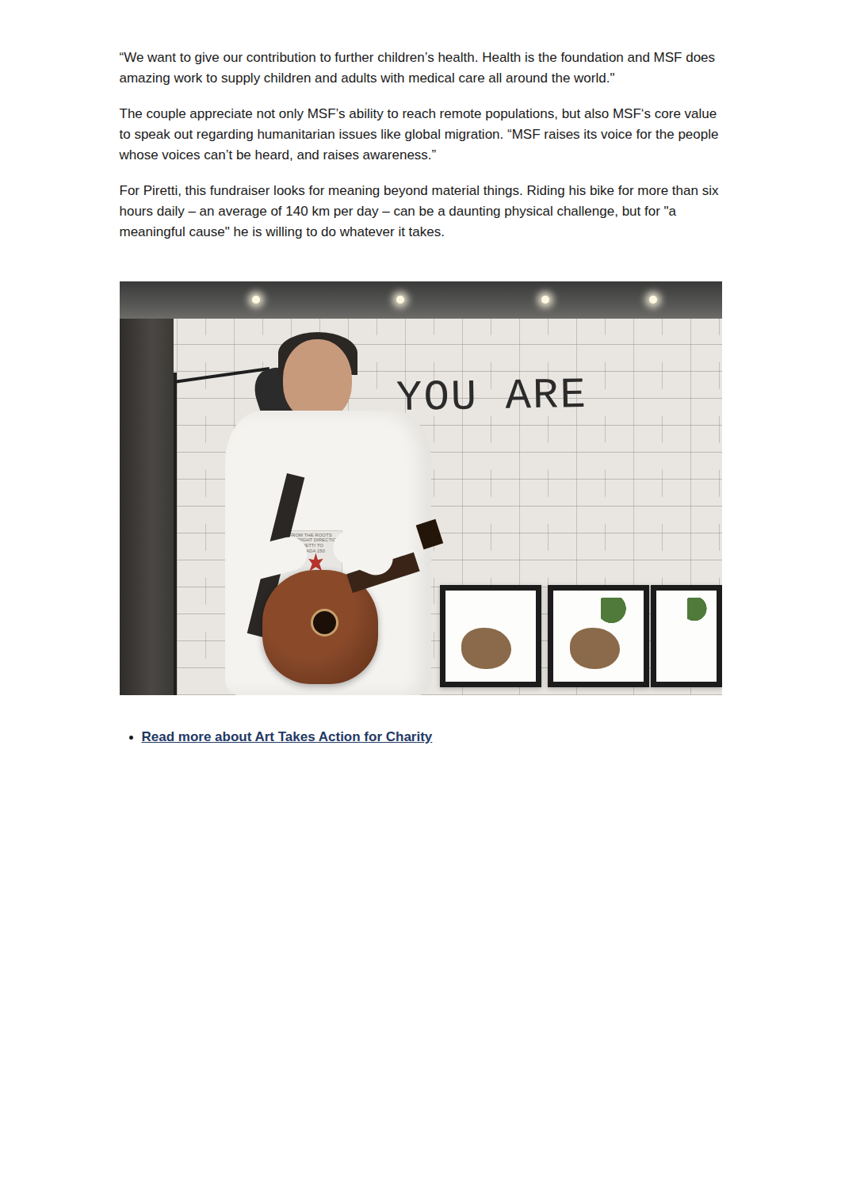“We want to give our contribution to further children’s health. Health is the foundation and MSF does amazing work to supply children and adults with medical care all around the world."
The couple appreciate not only MSF’s ability to reach remote populations, but also MSF‘s core value to speak out regarding humanitarian issues like global migration. “MSF raises its voice for the people whose voices can’t be heard, and raises awareness.”
For Piretti, this fundraiser looks for meaning beyond material things. Riding his bike for more than six hours daily – an average of 140 km per day – can be a daunting physical challenge, but for "a meaningful cause" he is willing to do whatever it takes.
YOU ARE
FROM THE ROOTS
IN THE RIGHT DIRECTION
PIRETTI TO
CANADA 150
Read more about Art Takes Action for Charity